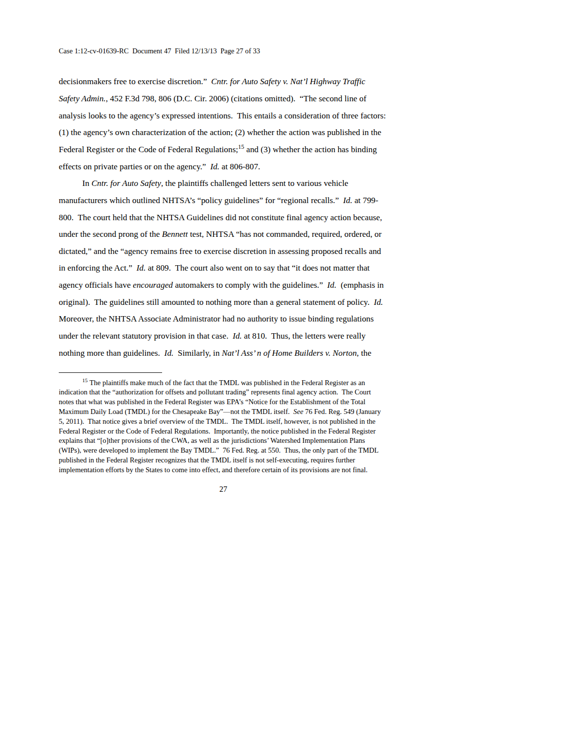Case 1:12-cv-01639-RC Document 47 Filed 12/13/13 Page 27 of 33
decisionmakers free to exercise discretion.” Cntr. for Auto Safety v. Nat’l Highway Traffic Safety Admin., 452 F.3d 798, 806 (D.C. Cir. 2006) (citations omitted). “The second line of analysis looks to the agency’s expressed intentions. This entails a consideration of three factors: (1) the agency’s own characterization of the action; (2) whether the action was published in the Federal Register or the Code of Federal Regulations;15 and (3) whether the action has binding effects on private parties or on the agency.” Id. at 806-807.
In Cntr. for Auto Safety, the plaintiffs challenged letters sent to various vehicle manufacturers which outlined NHTSA’s “policy guidelines” for “regional recalls.” Id. at 799-800. The court held that the NHTSA Guidelines did not constitute final agency action because, under the second prong of the Bennett test, NHTSA “has not commanded, required, ordered, or dictated,” and the “agency remains free to exercise discretion in assessing proposed recalls and in enforcing the Act.” Id. at 809. The court also went on to say that “it does not matter that agency officials have encouraged automakers to comply with the guidelines.” Id. (emphasis in original). The guidelines still amounted to nothing more than a general statement of policy. Id. Moreover, the NHTSA Associate Administrator had no authority to issue binding regulations under the relevant statutory provision in that case. Id. at 810. Thus, the letters were really nothing more than guidelines. Id. Similarly, in Nat’l Ass’ n of Home Builders v. Norton, the
15 The plaintiffs make much of the fact that the TMDL was published in the Federal Register as an indication that the “authorization for offsets and pollutant trading” represents final agency action. The Court notes that what was published in the Federal Register was EPA’s “Notice for the Establishment of the Total Maximum Daily Load (TMDL) for the Chesapeake Bay”—not the TMDL itself. See 76 Fed. Reg. 549 (January 5, 2011). That notice gives a brief overview of the TMDL. The TMDL itself, however, is not published in the Federal Register or the Code of Federal Regulations. Importantly, the notice published in the Federal Register explains that “[o]ther provisions of the CWA, as well as the jurisdictions’ Watershed Implementation Plans (WIPs), were developed to implement the Bay TMDL.” 76 Fed. Reg. at 550. Thus, the only part of the TMDL published in the Federal Register recognizes that the TMDL itself is not self-executing, requires further implementation efforts by the States to come into effect, and therefore certain of its provisions are not final.
27